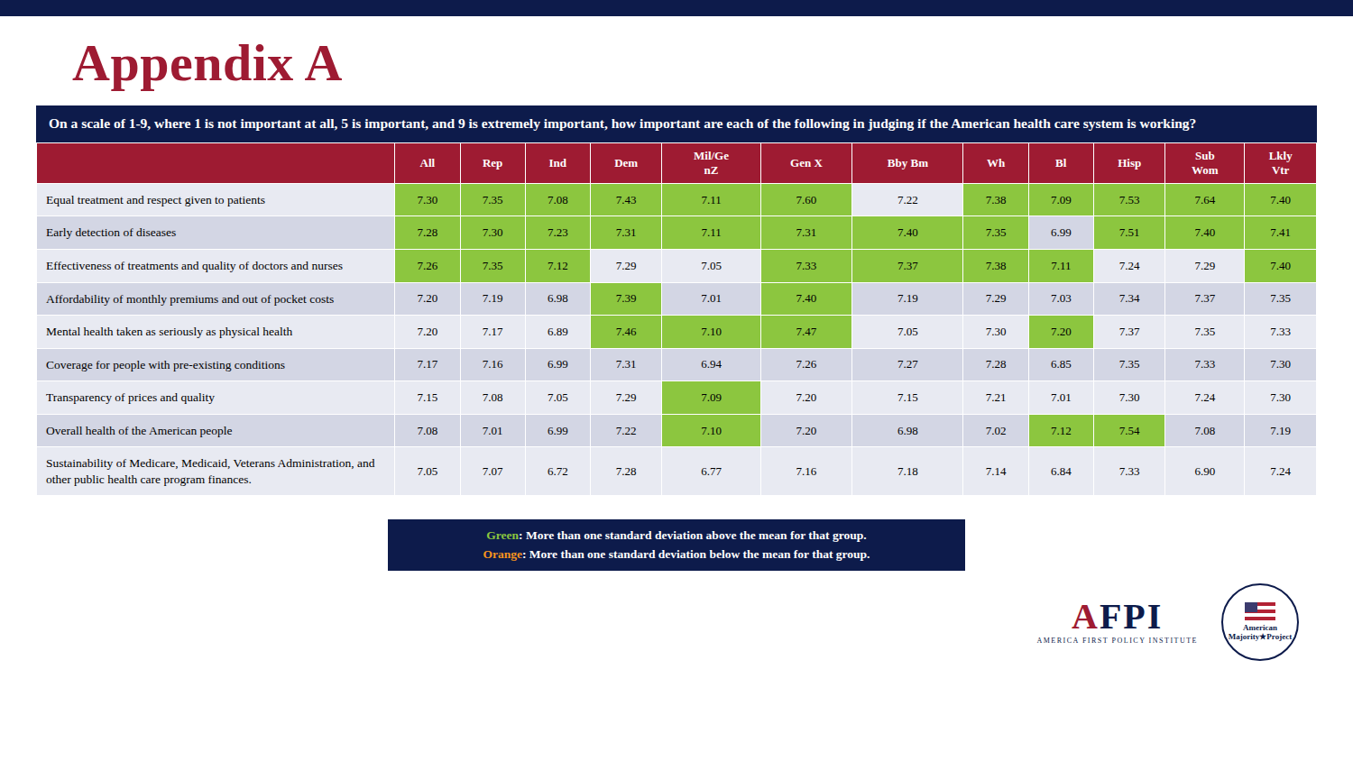Appendix A
On a scale of 1-9, where 1 is not important at all, 5 is important, and 9 is extremely important, how important are each of the following in judging if the American health care system is working?
| | All | Rep | Ind | Dem | Mil/Ge nZ | Gen X | Bby Bm | Wh | Bl | Hisp | Sub Wom | Lkly Vtr |
| --- | --- | --- | --- | --- | --- | --- | --- | --- | --- | --- | --- | --- |
| Equal treatment and respect given to patients | 7.30 | 7.35 | 7.08 | 7.43 | 7.11 | 7.60 | 7.22 | 7.38 | 7.09 | 7.53 | 7.64 | 7.40 |
| Early detection of diseases | 7.28 | 7.30 | 7.23 | 7.31 | 7.11 | 7.31 | 7.40 | 7.35 | 6.99 | 7.51 | 7.40 | 7.41 |
| Effectiveness of treatments and quality of doctors and nurses | 7.26 | 7.35 | 7.12 | 7.29 | 7.05 | 7.33 | 7.37 | 7.38 | 7.11 | 7.24 | 7.29 | 7.40 |
| Affordability of monthly premiums and out of pocket costs | 7.20 | 7.19 | 6.98 | 7.39 | 7.01 | 7.40 | 7.19 | 7.29 | 7.03 | 7.34 | 7.37 | 7.35 |
| Mental health taken as seriously as physical health | 7.20 | 7.17 | 6.89 | 7.46 | 7.10 | 7.47 | 7.05 | 7.30 | 7.20 | 7.37 | 7.35 | 7.33 |
| Coverage for people with pre-existing conditions | 7.17 | 7.16 | 6.99 | 7.31 | 6.94 | 7.26 | 7.27 | 7.28 | 6.85 | 7.35 | 7.33 | 7.30 |
| Transparency of prices and quality | 7.15 | 7.08 | 7.05 | 7.29 | 7.09 | 7.20 | 7.15 | 7.21 | 7.01 | 7.30 | 7.24 | 7.30 |
| Overall health of the American people | 7.08 | 7.01 | 6.99 | 7.22 | 7.10 | 7.20 | 6.98 | 7.02 | 7.12 | 7.54 | 7.08 | 7.19 |
| Sustainability of Medicare, Medicaid, Veterans Administration, and other public health care program finances. | 7.05 | 7.07 | 6.72 | 7.28 | 6.77 | 7.16 | 7.18 | 7.14 | 6.84 | 7.33 | 6.90 | 7.24 |
Green: More than one standard deviation above the mean for that group.
Orange: More than one standard deviation below the mean for that group.
AFPI
AMERICA FIRST POLICY INSTITUTE
American
Majority★Project